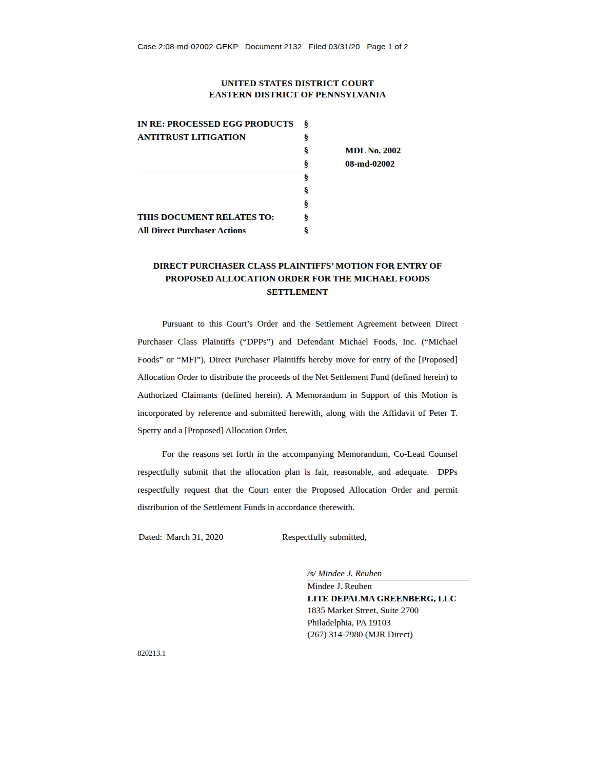Case 2:08-md-02002-GEKP Document 2132 Filed 03/31/20 Page 1 of 2
UNITED STATES DISTRICT COURT
EASTERN DISTRICT OF PENNSYLVANIA
| IN RE: PROCESSED EGG PRODUCTS | § | |
| ANTITRUST LITIGATION | § | |
| | § | MDL No. 2002 |
| | § | 08-md-02002 |
| | § | |
| | § | |
| | § | |
| THIS DOCUMENT RELATES TO: | § | |
| All Direct Purchaser Actions | § | |
DIRECT PURCHASER CLASS PLAINTIFFS’ MOTION FOR ENTRY OF
PROPOSED ALLOCATION ORDER FOR THE MICHAEL FOODS SETTLEMENT
Pursuant to this Court’s Order and the Settlement Agreement between Direct Purchaser Class Plaintiffs (“DPPs”) and Defendant Michael Foods, Inc. (“Michael Foods” or “MFI”), Direct Purchaser Plaintiffs hereby move for entry of the [Proposed] Allocation Order to distribute the proceeds of the Net Settlement Fund (defined herein) to Authorized Claimants (defined herein). A Memorandum in Support of this Motion is incorporated by reference and submitted herewith, along with the Affidavit of Peter T. Sperry and a [Proposed] Allocation Order.
For the reasons set forth in the accompanying Memorandum, Co-Lead Counsel respectfully submit that the allocation plan is fair, reasonable, and adequate. DPPs respectfully request that the Court enter the Proposed Allocation Order and permit distribution of the Settlement Funds in accordance therewith.
| Dated: March 31, 2020 | Respectfully submitted, |
/s/ Mindee J. Reuben
Mindee J. Reuben
LITE DEPALMA GREENBERG, LLC
1835 Market Street, Suite 2700
Philadelphia, PA 19103
(267) 314-7980 (MJR Direct)
820213.1